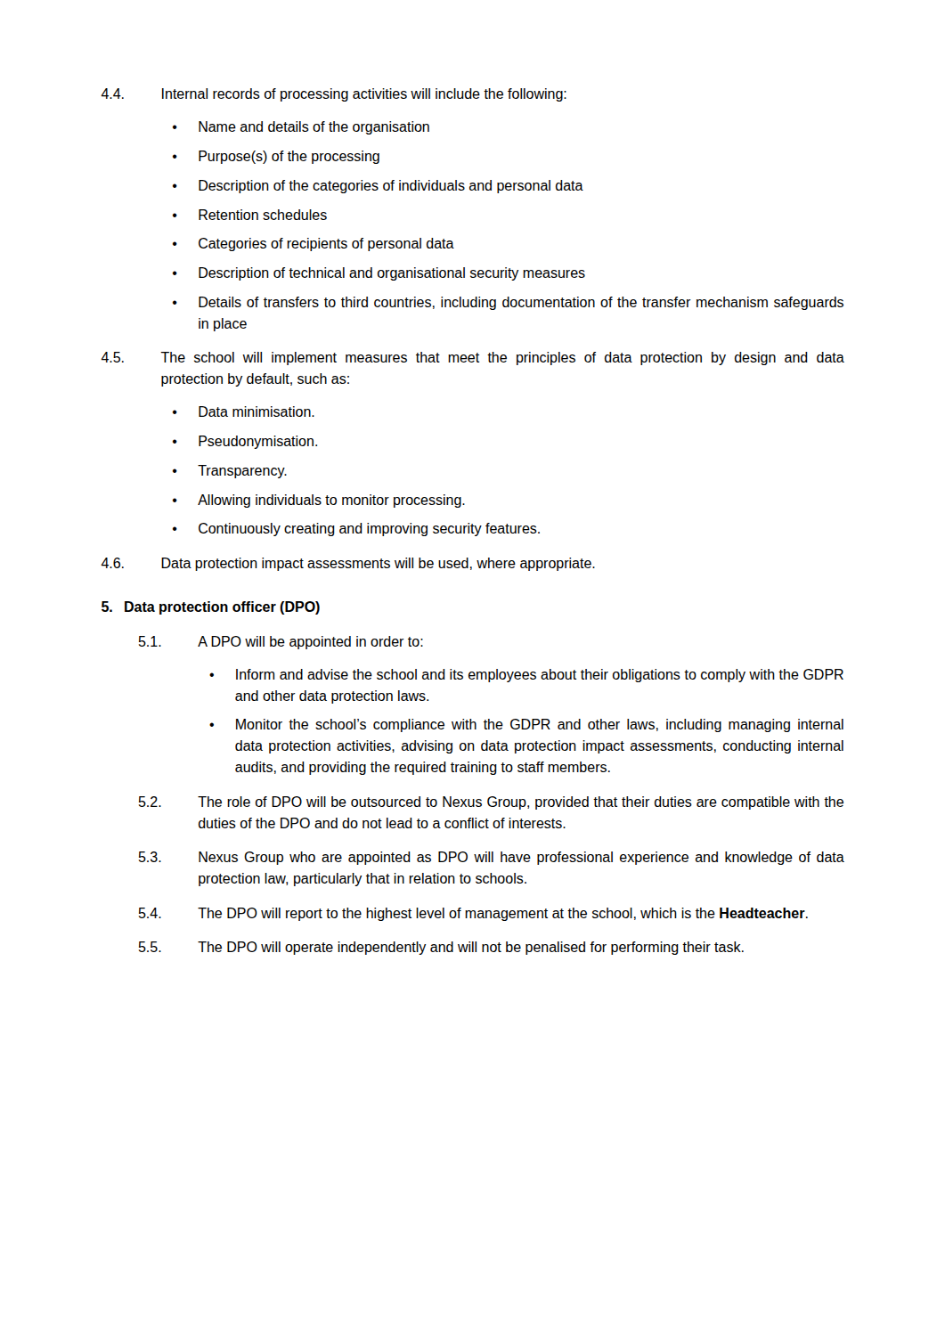4.4. Internal records of processing activities will include the following:
Name and details of the organisation
Purpose(s) of the processing
Description of the categories of individuals and personal data
Retention schedules
Categories of recipients of personal data
Description of technical and organisational security measures
Details of transfers to third countries, including documentation of the transfer mechanism safeguards in place
4.5. The school will implement measures that meet the principles of data protection by design and data protection by default, such as:
Data minimisation.
Pseudonymisation.
Transparency.
Allowing individuals to monitor processing.
Continuously creating and improving security features.
4.6. Data protection impact assessments will be used, where appropriate.
5. Data protection officer (DPO)
5.1. A DPO will be appointed in order to:
Inform and advise the school and its employees about their obligations to comply with the GDPR and other data protection laws.
Monitor the school’s compliance with the GDPR and other laws, including managing internal data protection activities, advising on data protection impact assessments, conducting internal audits, and providing the required training to staff members.
5.2. The role of DPO will be outsourced to Nexus Group, provided that their duties are compatible with the duties of the DPO and do not lead to a conflict of interests.
5.3. Nexus Group who are appointed as DPO will have professional experience and knowledge of data protection law, particularly that in relation to schools.
5.4. The DPO will report to the highest level of management at the school, which is the Headteacher.
5.5. The DPO will operate independently and will not be penalised for performing their task.